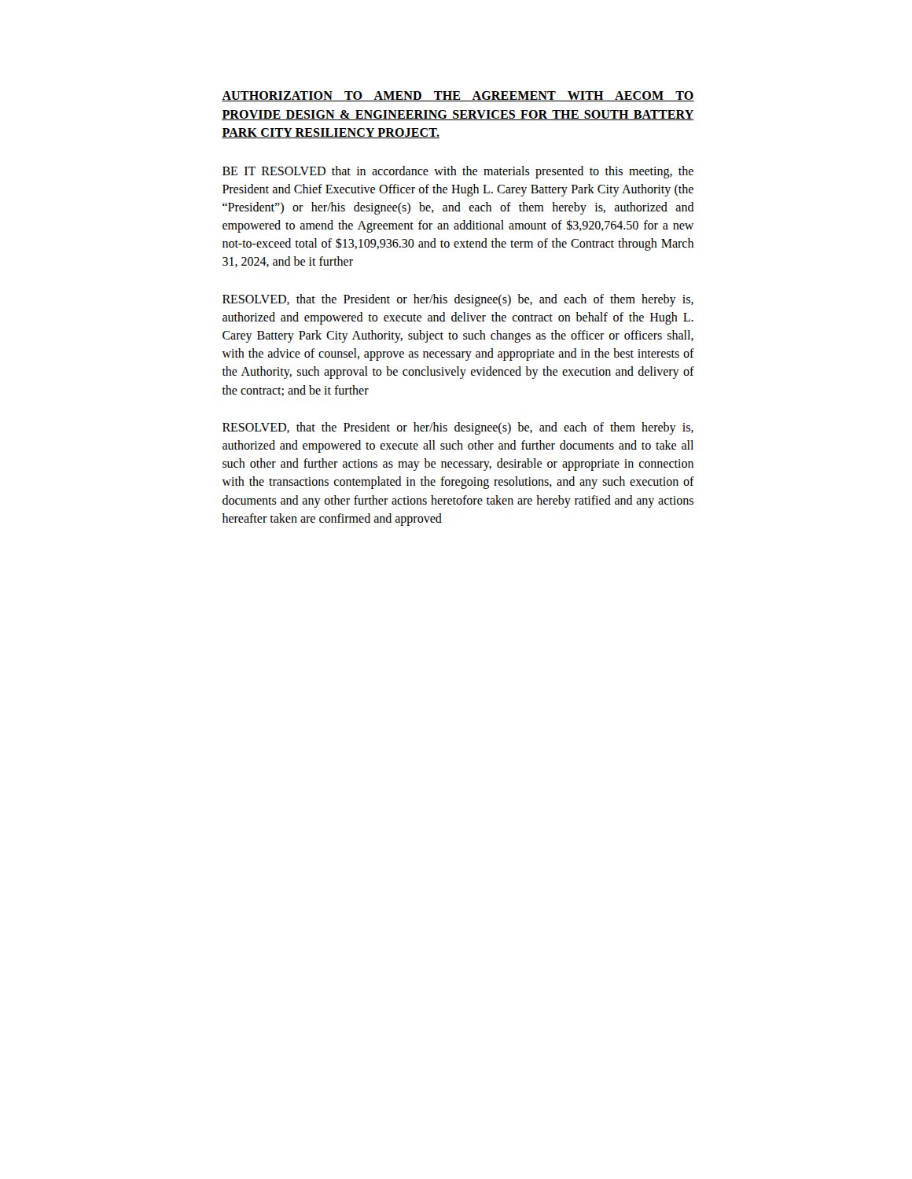AUTHORIZATION TO AMEND THE AGREEMENT WITH AECOM TO PROVIDE DESIGN & ENGINEERING SERVICES FOR THE SOUTH BATTERY PARK CITY RESILIENCY PROJECT.
BE IT RESOLVED that in accordance with the materials presented to this meeting, the President and Chief Executive Officer of the Hugh L. Carey Battery Park City Authority (the “President”) or her/his designee(s) be, and each of them hereby is, authorized and empowered to amend the Agreement for an additional amount of $3,920,764.50 for a new not-to-exceed total of $13,109,936.30 and to extend the term of the Contract through March 31, 2024, and be it further
RESOLVED, that the President or her/his designee(s) be, and each of them hereby is, authorized and empowered to execute and deliver the contract on behalf of the Hugh L. Carey Battery Park City Authority, subject to such changes as the officer or officers shall, with the advice of counsel, approve as necessary and appropriate and in the best interests of the Authority, such approval to be conclusively evidenced by the execution and delivery of the contract; and be it further
RESOLVED, that the President or her/his designee(s) be, and each of them hereby is, authorized and empowered to execute all such other and further documents and to take all such other and further actions as may be necessary, desirable or appropriate in connection with the transactions contemplated in the foregoing resolutions, and any such execution of documents and any other further actions heretofore taken are hereby ratified and any actions hereafter taken are confirmed and approved